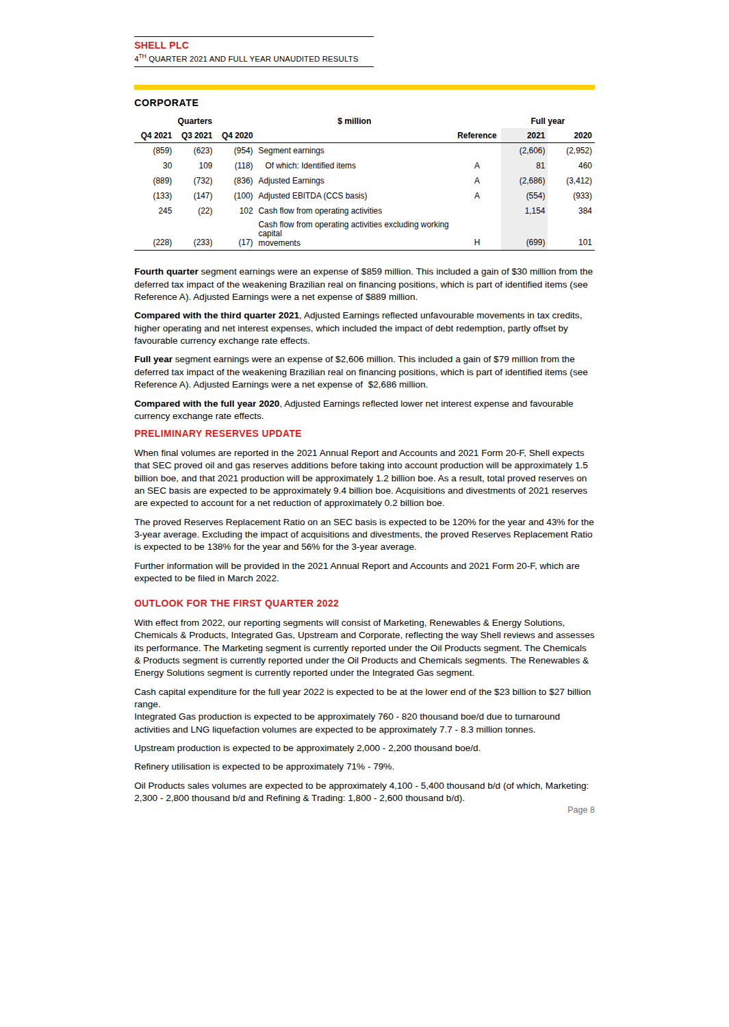SHELL PLC
4TH QUARTER 2021 AND FULL YEAR UNAUDITED RESULTS
CORPORATE
| Quarters | $ million | | Full year |
| --- | --- | --- | --- |
| Q4 2021 | Q3 2021 | Q4 2020 | | Reference | 2021 | 2020 |
| (859) | (623) | (954) | Segment earnings | | (2,606) | (2,952) |
| 30 | 109 | (118) | Of which: Identified items | A | 81 | 460 |
| (889) | (732) | (836) | Adjusted Earnings | A | (2,686) | (3,412) |
| (133) | (147) | (100) | Adjusted EBITDA (CCS basis) | A | (554) | (933) |
| 245 | (22) | 102 | Cash flow from operating activities | | 1,154 | 384 |
| (228) | (233) | (17) | Cash flow from operating activities excluding working capital movements | H | (699) | 101 |
Fourth quarter segment earnings were an expense of $859 million. This included a gain of $30 million from the deferred tax impact of the weakening Brazilian real on financing positions, which is part of identified items (see Reference A). Adjusted Earnings were a net expense of $889 million.
Compared with the third quarter 2021, Adjusted Earnings reflected unfavourable movements in tax credits, higher operating and net interest expenses, which included the impact of debt redemption, partly offset by favourable currency exchange rate effects.
Full year segment earnings were an expense of $2,606 million. This included a gain of $79 million from the deferred tax impact of the weakening Brazilian real on financing positions, which is part of identified items (see Reference A). Adjusted Earnings were a net expense of $2,686 million.
Compared with the full year 2020, Adjusted Earnings reflected lower net interest expense and favourable currency exchange rate effects.
PRELIMINARY RESERVES UPDATE
When final volumes are reported in the 2021 Annual Report and Accounts and 2021 Form 20-F, Shell expects that SEC proved oil and gas reserves additions before taking into account production will be approximately 1.5 billion boe, and that 2021 production will be approximately 1.2 billion boe. As a result, total proved reserves on an SEC basis are expected to be approximately 9.4 billion boe. Acquisitions and divestments of 2021 reserves are expected to account for a net reduction of approximately 0.2 billion boe.
The proved Reserves Replacement Ratio on an SEC basis is expected to be 120% for the year and 43% for the 3-year average. Excluding the impact of acquisitions and divestments, the proved Reserves Replacement Ratio is expected to be 138% for the year and 56% for the 3-year average.
Further information will be provided in the 2021 Annual Report and Accounts and 2021 Form 20-F, which are expected to be filed in March 2022.
OUTLOOK FOR THE FIRST QUARTER 2022
With effect from 2022, our reporting segments will consist of Marketing, Renewables & Energy Solutions, Chemicals & Products, Integrated Gas, Upstream and Corporate, reflecting the way Shell reviews and assesses its performance. The Marketing segment is currently reported under the Oil Products segment. The Chemicals & Products segment is currently reported under the Oil Products and Chemicals segments. The Renewables & Energy Solutions segment is currently reported under the Integrated Gas segment.
Cash capital expenditure for the full year 2022 is expected to be at the lower end of the $23 billion to $27 billion range.
Integrated Gas production is expected to be approximately 760 - 820 thousand boe/d due to turnaround
activities and LNG liquefaction volumes are expected to be approximately 7.7 - 8.3 million tonnes.
Upstream production is expected to be approximately 2,000 - 2,200 thousand boe/d.
Refinery utilisation is expected to be approximately 71% - 79%.
Oil Products sales volumes are expected to be approximately 4,100 - 5,400 thousand b/d (of which, Marketing: 2,300 - 2,800 thousand b/d and Refining & Trading: 1,800 - 2,600 thousand b/d).
Page 8